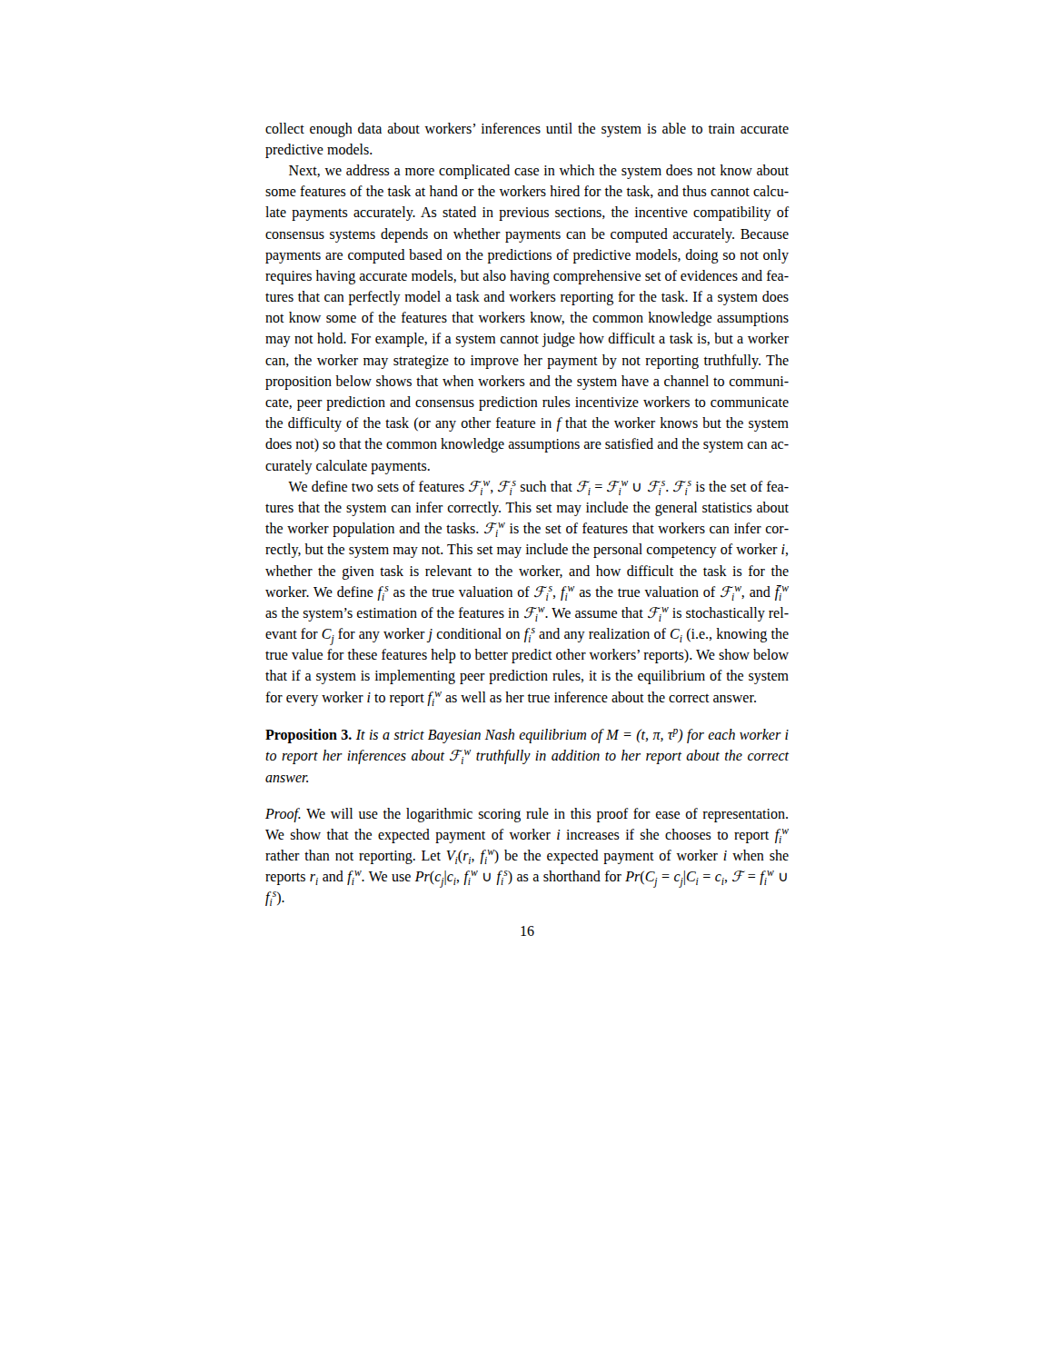collect enough data about workers’ inferences until the system is able to train accurate predictive models.
Next, we address a more complicated case in which the system does not know about some features of the task at hand or the workers hired for the task, and thus cannot calculate payments accurately. As stated in previous sections, the incentive compatibility of consensus systems depends on whether payments can be computed accurately. Because payments are computed based on the predictions of predictive models, doing so not only requires having accurate models, but also having comprehensive set of evidences and features that can perfectly model a task and workers reporting for the task. If a system does not know some of the features that workers know, the common knowledge assumptions may not hold. For example, if a system cannot judge how difficult a task is, but a worker can, the worker may strategize to improve her payment by not reporting truthfully. The proposition below shows that when workers and the system have a channel to communicate, peer prediction and consensus prediction rules incentivize workers to communicate the difficulty of the task (or any other feature in f that the worker knows but the system does not) so that the common knowledge assumptions are satisfied and the system can accurately calculate payments.
We define two sets of features ℱiw, ℱis such that ℱi = ℱiw ∪ ℱis. ℱis is the set of features that the system can infer correctly. This set may include the general statistics about the worker population and the tasks. ℱiw is the set of features that workers can infer correctly, but the system may not. This set may include the personal competency of worker i, whether the given task is relevant to the worker, and how difficult the task is for the worker. We define fis as the true valuation of ℱis, fiw as the true valuation of ℱiw, and f̄iw as the system’s estimation of the features in ℱiw. We assume that ℱiw is stochastically relevant for Cj for any worker j conditional on fis and any realization of Ci (i.e., knowing the true value for these features help to better predict other workers’ reports). We show below that if a system is implementing peer prediction rules, it is the equilibrium of the system for every worker i to report fiw as well as her true inference about the correct answer.
Proposition 3. It is a strict Bayesian Nash equilibrium of M = (t, π, τp) for each worker i to report her inferences about ℱiw truthfully in addition to her report about the correct answer.
Proof. We will use the logarithmic scoring rule in this proof for ease of representation. We show that the expected payment of worker i increases if she chooses to report fiw rather than not reporting. Let Vi(ri, fiw) be the expected payment of worker i when she reports ri and fiw. We use Pr(cj|ci, fiw ∪ fis) as a shorthand for Pr(Cj = cj|Ci = ci, ℱ = fiw ∪ fis).
16